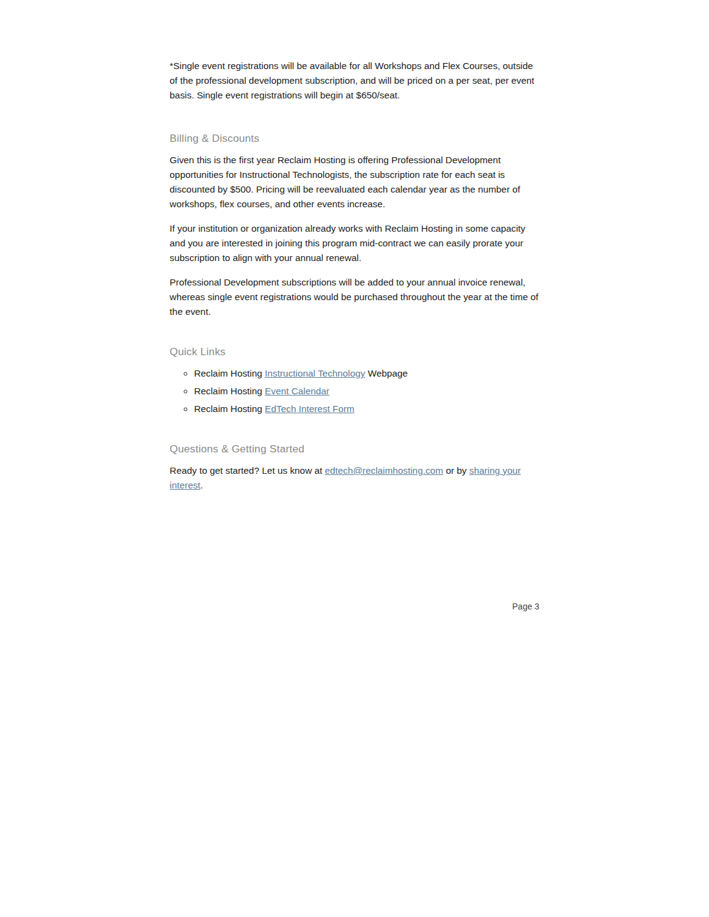*Single event registrations will be available for all Workshops and Flex Courses, outside of the professional development subscription, and will be priced on a per seat, per event basis. Single event registrations will begin at $650/seat.
Billing & Discounts
Given this is the first year Reclaim Hosting is offering Professional Development opportunities for Instructional Technologists, the subscription rate for each seat is discounted by $500. Pricing will be reevaluated each calendar year as the number of workshops, flex courses, and other events increase.
If your institution or organization already works with Reclaim Hosting in some capacity and you are interested in joining this program mid-contract we can easily prorate your subscription to align with your annual renewal.
Professional Development subscriptions will be added to your annual invoice renewal, whereas single event registrations would be purchased throughout the year at the time of the event.
Quick Links
Reclaim Hosting Instructional Technology Webpage
Reclaim Hosting Event Calendar
Reclaim Hosting EdTech Interest Form
Questions & Getting Started
Ready to get started? Let us know at edtech@reclaimhosting.com or by sharing your interest.
Page 3